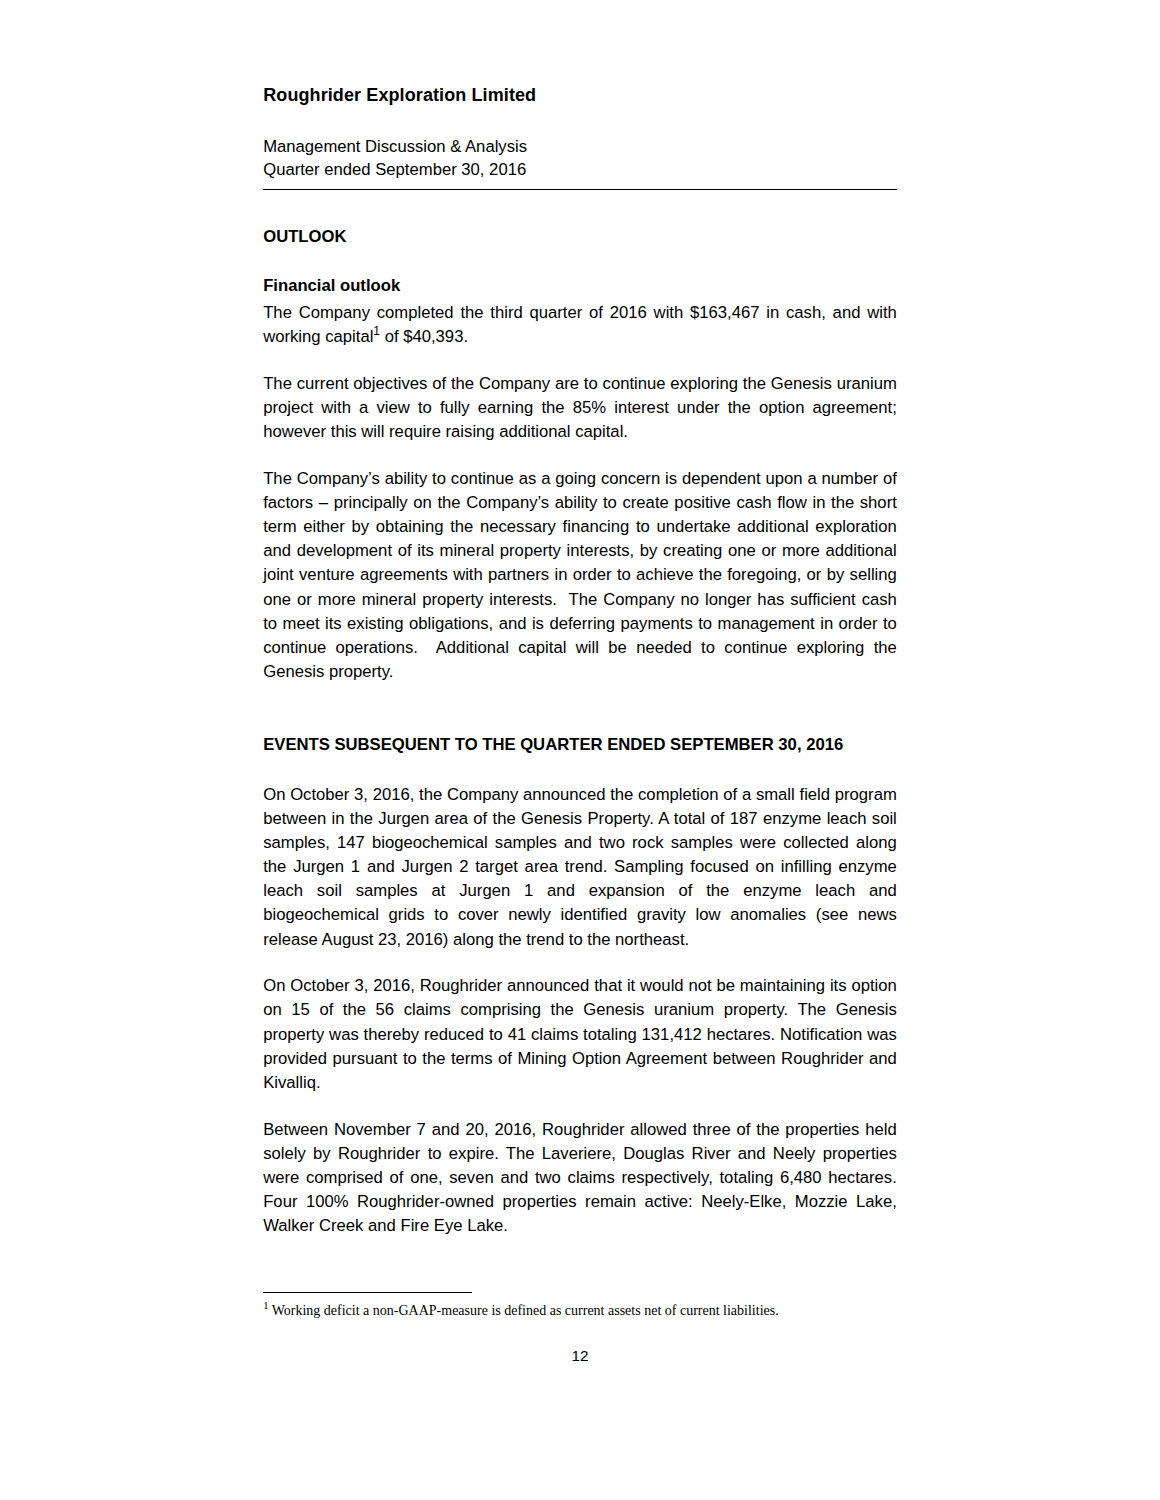Roughrider Exploration Limited
Management Discussion & Analysis
Quarter ended September 30, 2016
OUTLOOK
Financial outlook
The Company completed the third quarter of 2016 with $163,467 in cash, and with working capital1 of $40,393.
The current objectives of the Company are to continue exploring the Genesis uranium project with a view to fully earning the 85% interest under the option agreement; however this will require raising additional capital.
The Company’s ability to continue as a going concern is dependent upon a number of factors – principally on the Company’s ability to create positive cash flow in the short term either by obtaining the necessary financing to undertake additional exploration and development of its mineral property interests, by creating one or more additional joint venture agreements with partners in order to achieve the foregoing, or by selling one or more mineral property interests. The Company no longer has sufficient cash to meet its existing obligations, and is deferring payments to management in order to continue operations. Additional capital will be needed to continue exploring the Genesis property.
EVENTS SUBSEQUENT TO THE QUARTER ENDED SEPTEMBER 30, 2016
On October 3, 2016, the Company announced the completion of a small field program between in the Jurgen area of the Genesis Property. A total of 187 enzyme leach soil samples, 147 biogeochemical samples and two rock samples were collected along the Jurgen 1 and Jurgen 2 target area trend. Sampling focused on infilling enzyme leach soil samples at Jurgen 1 and expansion of the enzyme leach and biogeochemical grids to cover newly identified gravity low anomalies (see news release August 23, 2016) along the trend to the northeast.
On October 3, 2016, Roughrider announced that it would not be maintaining its option on 15 of the 56 claims comprising the Genesis uranium property. The Genesis property was thereby reduced to 41 claims totaling 131,412 hectares. Notification was provided pursuant to the terms of Mining Option Agreement between Roughrider and Kivalliq.
Between November 7 and 20, 2016, Roughrider allowed three of the properties held solely by Roughrider to expire. The Laveriere, Douglas River and Neely properties were comprised of one, seven and two claims respectively, totaling 6,480 hectares. Four 100% Roughrider-owned properties remain active: Neely-Elke, Mozzie Lake, Walker Creek and Fire Eye Lake.
1 Working deficit a non-GAAP-measure is defined as current assets net of current liabilities.
12